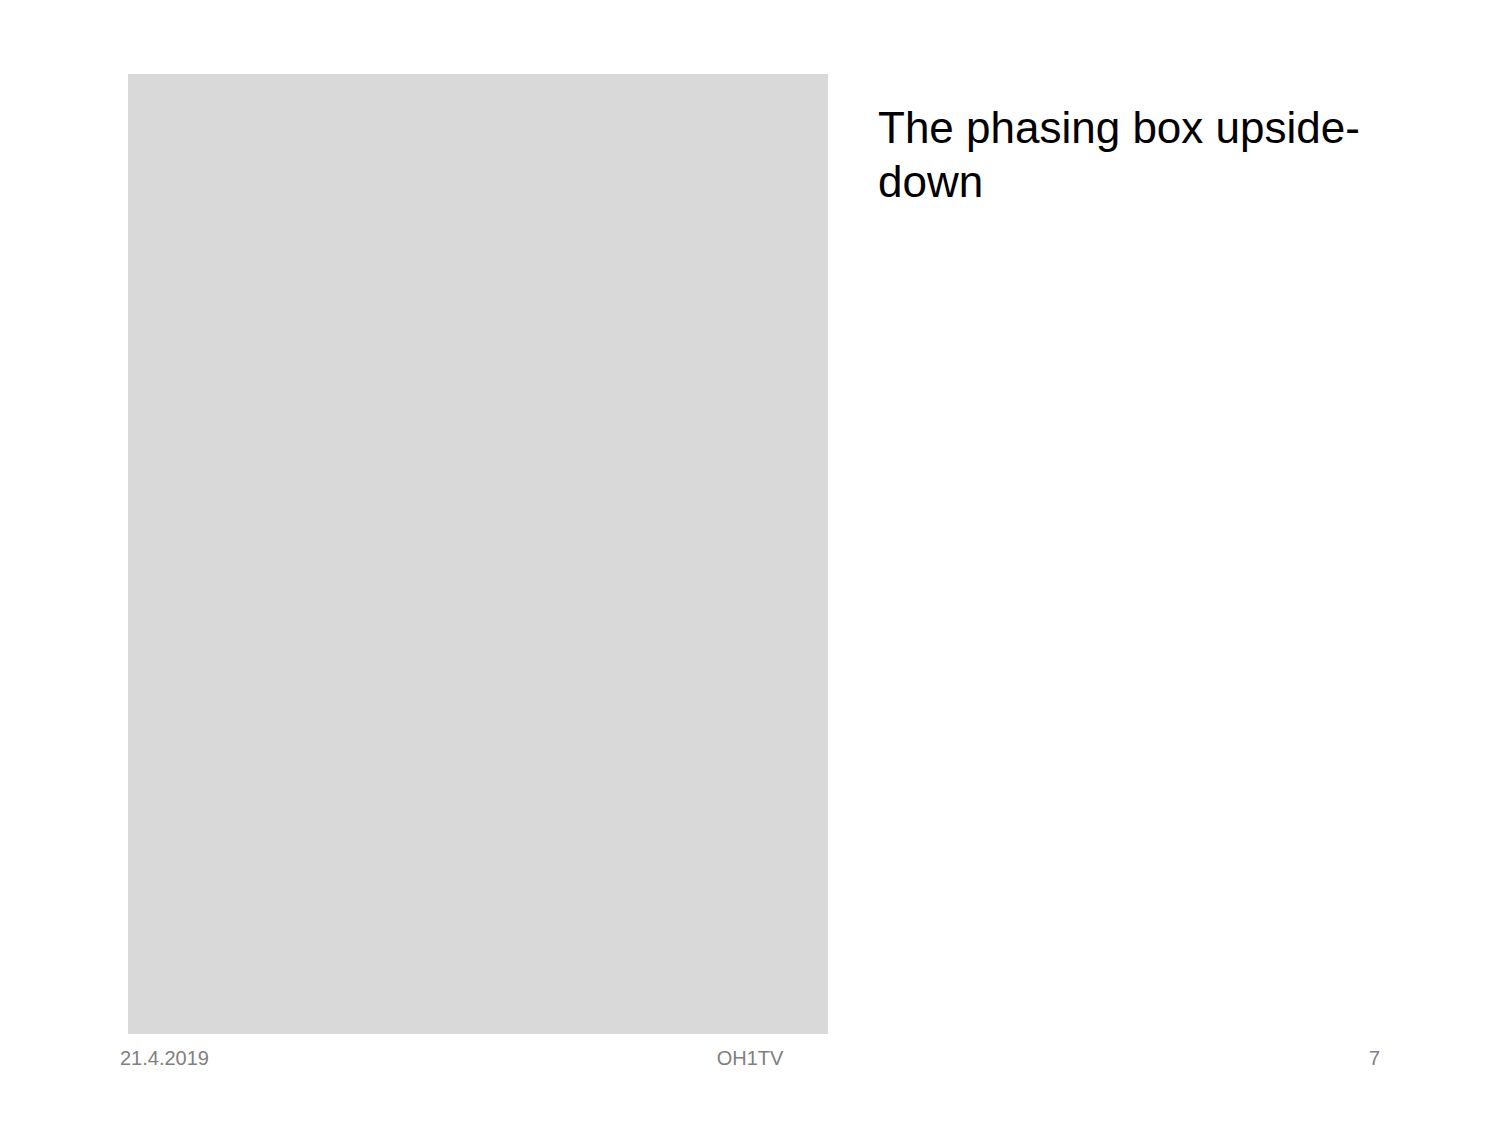The phasing box upside-down
21.4.2019 OH1TV 7